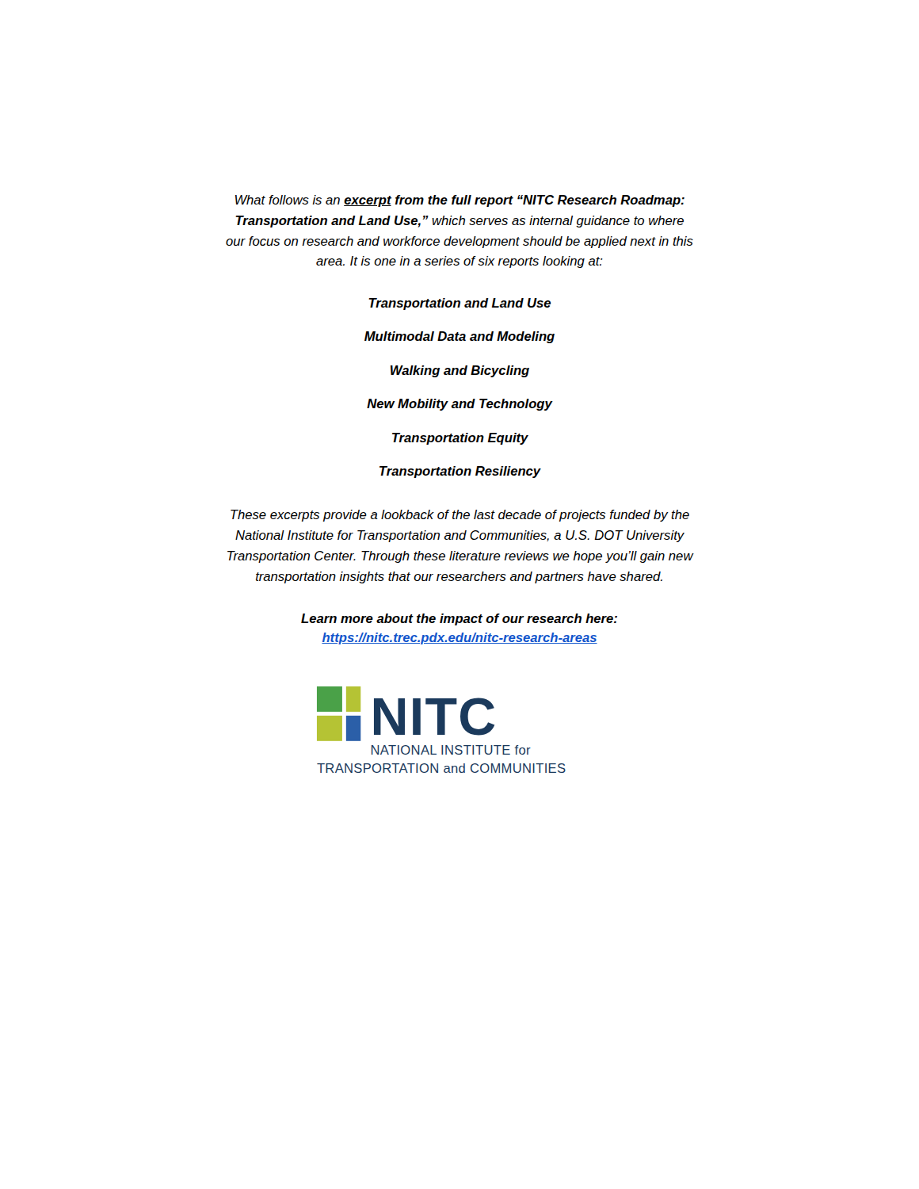What follows is an excerpt from the full report “NITC Research Roadmap: Transportation and Land Use,” which serves as internal guidance to where our focus on research and workforce development should be applied next in this area. It is one in a series of six reports looking at:
Transportation and Land Use
Multimodal Data and Modeling
Walking and Bicycling
New Mobility and Technology
Transportation Equity
Transportation Resiliency
These excerpts provide a lookback of the last decade of projects funded by the National Institute for Transportation and Communities, a U.S. DOT University Transportation Center. Through these literature reviews we hope you’ll gain new transportation insights that our researchers and partners have shared.
Learn more about the impact of our research here:
https://nitc.trec.pdx.edu/nitc-research-areas
National Institute for Transportation and Communities (NITC) NITC NATIONAL INSTITUTE for TRANSPORTATION and COMMUNITIES